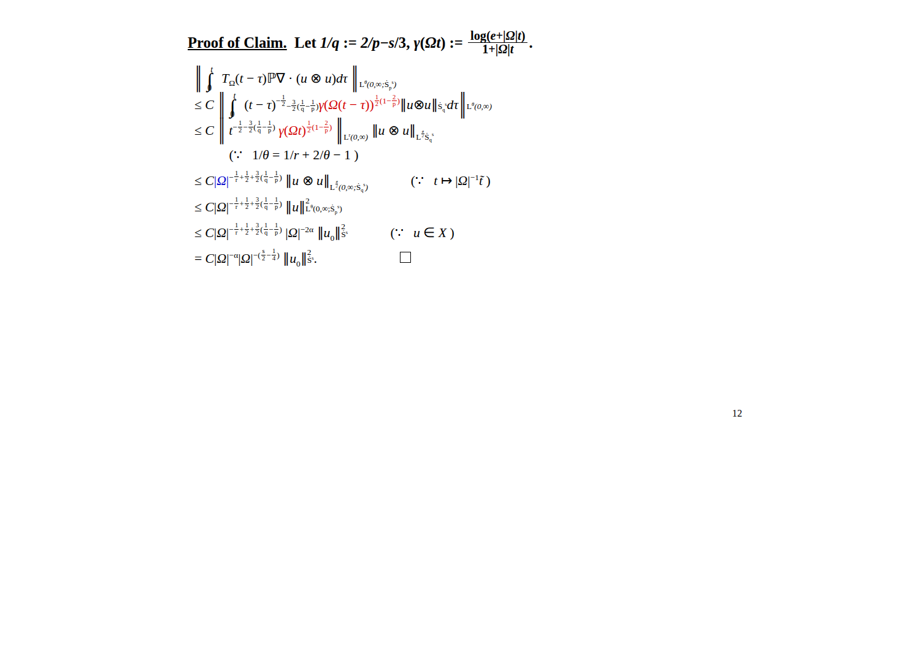Proof of Claim. Let 1/q := 2/p−s/3, γ(Ωt) := log(e+|Ω|t) 1+|Ω|t.
∥ ∫t 0 TΩ(t − τ)ℙ∇ · (u ⊗ u)dτ ∥Lθ(0,∞;Ṡps)
≤ C ∥ ∫t 0 (t − τ)−12−32(1 q−1 p) γ(Ω(t − τ))12(1−2 p) ∥u ⊗ u∥Ṡqs dτ ∥Lθ(0,∞)
≤ C ∥ t−12−32(1 q−1 p) γ(Ωt)12(1−2 p) ∥Lr(0,∞) ∥u ⊗ u∥Lθ 2Ṡqs
(∵ 1/θ = 1/r + 2/θ − 1 )
≤ C|Ω|−1 r+12+32(1 q−1 p) ∥u ⊗ u∥Lθ 2(0,∞;Ṡqs) (∵ t ↦ |Ω|−1t̃ )
≤ C|Ω|−1 r+12+32(1 q−1 p) ∥u∥2 Lθ(0,∞;Ṡps)
≤ C|Ω|−1 r+12+32(1 q−1 p) |Ω|−2α ∥u0∥2 Ṡs (∵ u ∈ X )
= C|Ω|−α|Ω|−(s 2−14) ∥u0∥2 Ṡs.
12